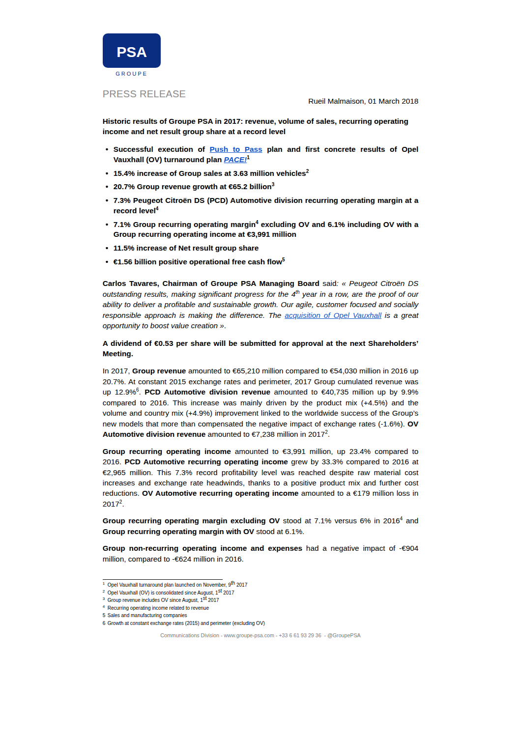PSA GROUPE
PRESS RELEASE
Rueil Malmaison, 01 March 2018
Historic results of Groupe PSA in 2017: revenue, volume of sales, recurring operating income and net result group share at a record level
Successful execution of Push to Pass plan and first concrete results of Opel Vauxhall (OV) turnaround plan PACE!1
15.4% increase of Group sales at 3.63 million vehicles2
20.7% Group revenue growth at €65.2 billion3
7.3% Peugeot Citroën DS (PCD) Automotive division recurring operating margin at a record level4
7.1% Group recurring operating margin4 excluding OV and 6.1% including OV with a Group recurring operating income at €3,991 million
11.5% increase of Net result group share
€1.56 billion positive operational free cash flow5
Carlos Tavares, Chairman of Groupe PSA Managing Board said: « Peugeot Citroën DS outstanding results, making significant progress for the 4th year in a row, are the proof of our ability to deliver a profitable and sustainable growth. Our agile, customer focused and socially responsible approach is making the difference. The acquisition of Opel Vauxhall is a great opportunity to boost value creation ».
A dividend of €0.53 per share will be submitted for approval at the next Shareholders’ Meeting.
In 2017, Group revenue amounted to €65,210 million compared to €54,030 million in 2016 up 20.7%. At constant 2015 exchange rates and perimeter, 2017 Group cumulated revenue was up 12.9%6. PCD Automotive division revenue amounted to €40,735 million up by 9.9% compared to 2016. This increase was mainly driven by the product mix (+4.5%) and the volume and country mix (+4.9%) improvement linked to the worldwide success of the Group’s new models that more than compensated the negative impact of exchange rates (-1.6%). OV Automotive division revenue amounted to €7,238 million in 20172.
Group recurring operating income amounted to €3,991 million, up 23.4% compared to 2016. PCD Automotive recurring operating income grew by 33.3% compared to 2016 at €2,965 million. This 7.3% record profitability level was reached despite raw material cost increases and exchange rate headwinds, thanks to a positive product mix and further cost reductions. OV Automotive recurring operating income amounted to a €179 million loss in 20172.
Group recurring operating margin excluding OV stood at 7.1% versus 6% in 20164 and Group recurring operating margin with OV stood at 6.1%.
Group non-recurring operating income and expenses had a negative impact of -€904 million, compared to -€624 million in 2016.
Opel Vauxhall turnaround plan launched on November, 9th 2017
Opel Vauxhall (OV) is consolidated since August, 1st 2017
Group revenue includes OV since August, 1st 2017
Recurring operating income related to revenue
Sales and manufacturing companies
Growth at constant exchange rates (2015) and perimeter (excluding OV)
Communications Division - www.groupe-psa.com - +33 6 61 93 29 36 - @GroupePSA